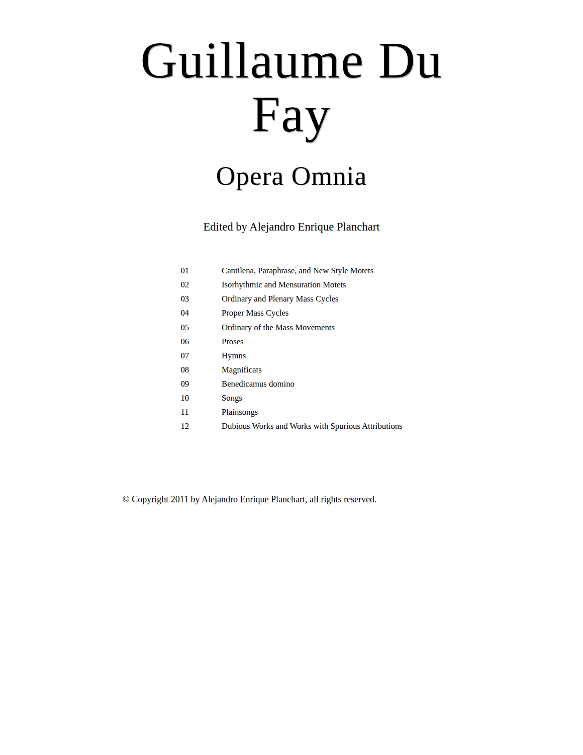Guillaume Du Fay
Opera Omnia
Edited by Alejandro Enrique Planchart
| 01 | Cantilena, Paraphrase, and New Style Motets |
| 02 | Isorhythmic and Mensuration Motets |
| 03 | Ordinary and Plenary Mass Cycles |
| 04 | Proper Mass Cycles |
| 05 | Ordinary of the Mass Movements |
| 06 | Proses |
| 07 | Hymns |
| 08 | Magnificats |
| 09 | Benedicamus domino |
| 10 | Songs |
| 11 | Plainsongs |
| 12 | Dubious Works and Works with Spurious Attributions |
© Copyright 2011 by Alejandro Enrique Planchart, all rights reserved.